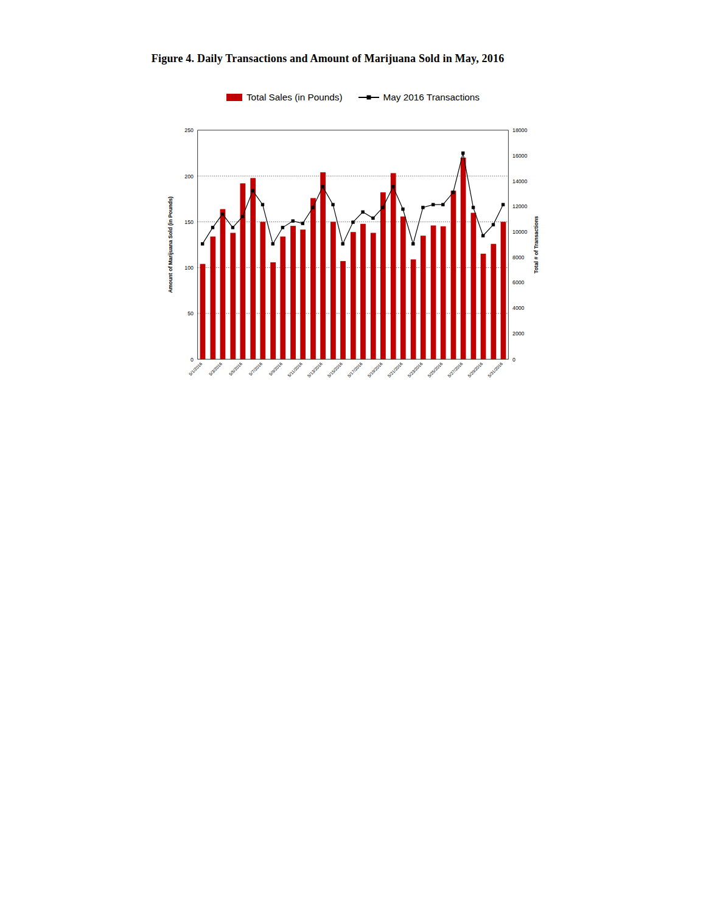Figure 4. Daily Transactions and Amount of Marijuana Sold in May, 2016
Total Sales (in Pounds) May 2016 Transactions
Daily Transactions and Amount of Marijuana Sold in May, 2016 Red bars show total sales in pounds (left axis, 0 to 250). A black line with square markers shows total number of transactions (right axis, 0 to 18000). Dates run from 5/1/2016 to 5/31/2016. 250 200 150 100 50 0 18000 16000 14000 12000 10000 8000 6000 4000 2000 0 Amount of Marijuana Sold (in Pounds) Total # of Transactions 5/1/2016 5/3/2016 5/5/2016 5/7/2016 5/9/2016 5/11/2016 5/13/2016 5/15/2016 5/17/2016 5/19/2016 5/21/2016 5/23/2016 5/25/2016 5/27/2016 5/29/2016 5/31/2016